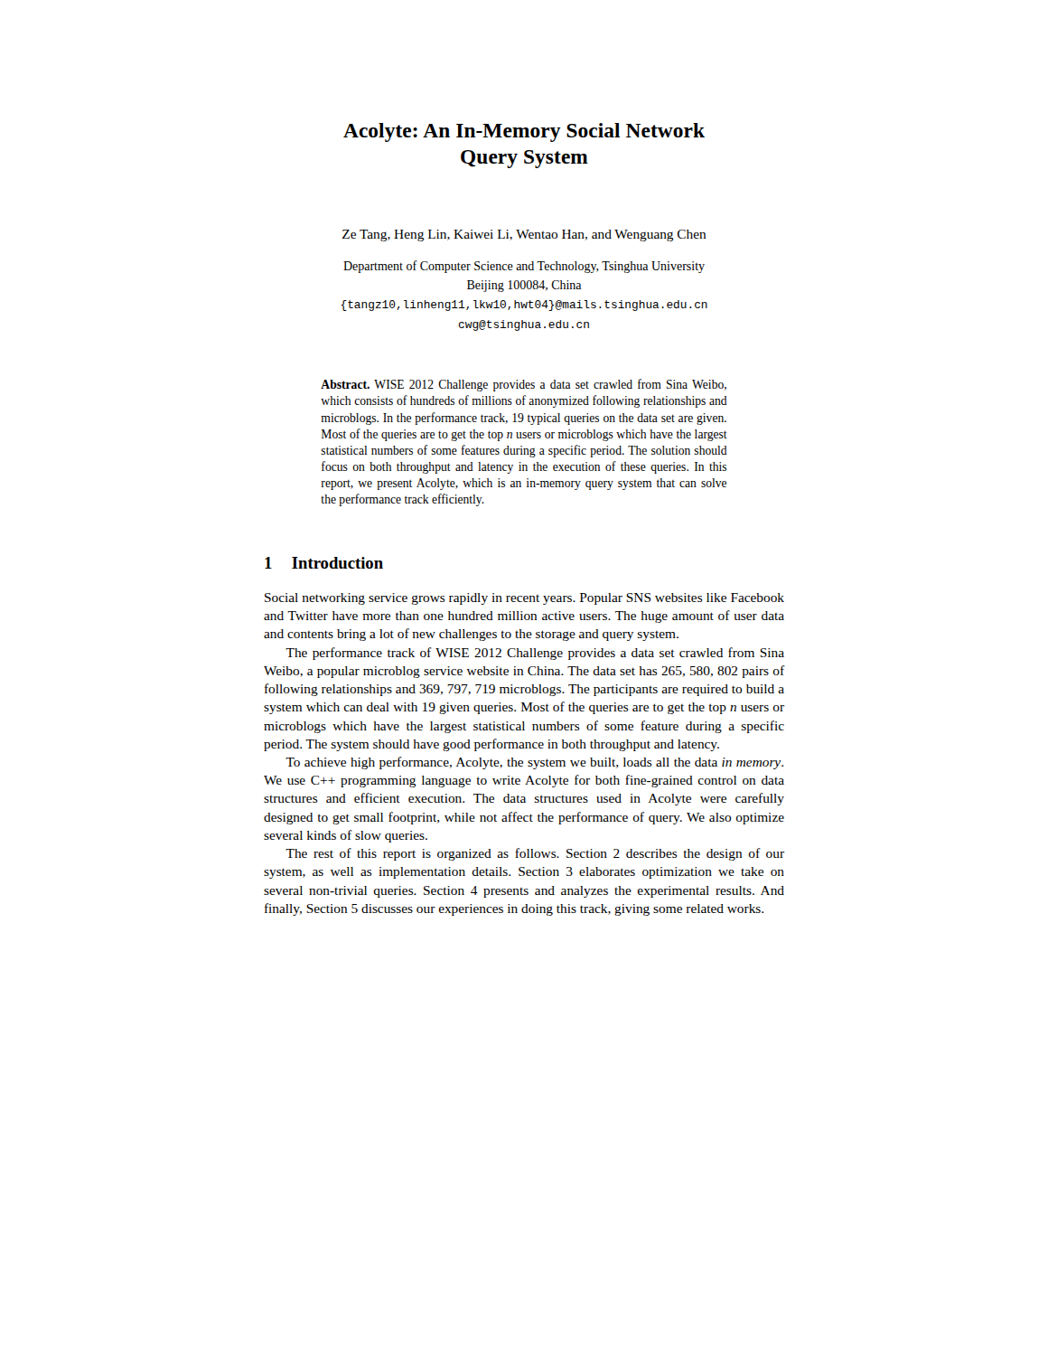Acolyte: An In-Memory Social Network
Query System
Ze Tang, Heng Lin, Kaiwei Li, Wentao Han, and Wenguang Chen
Department of Computer Science and Technology, Tsinghua University
Beijing 100084, China
{tangz10,linheng11,lkw10,hwt04}@mails.tsinghua.edu.cn
cwg@tsinghua.edu.cn
Abstract. WISE 2012 Challenge provides a data set crawled from Sina Weibo, which consists of hundreds of millions of anonymized following relationships and microblogs. In the performance track, 19 typical queries on the data set are given. Most of the queries are to get the top n users or microblogs which have the largest statistical numbers of some features during a specific period. The solution should focus on both throughput and latency in the execution of these queries. In this report, we present Acolyte, which is an in-memory query system that can solve the performance track efficiently.
1 Introduction
Social networking service grows rapidly in recent years. Popular SNS websites like Facebook and Twitter have more than one hundred million active users. The huge amount of user data and contents bring a lot of new challenges to the storage and query system.
The performance track of WISE 2012 Challenge provides a data set crawled from Sina Weibo, a popular microblog service website in China. The data set has 265, 580, 802 pairs of following relationships and 369, 797, 719 microblogs. The participants are required to build a system which can deal with 19 given queries. Most of the queries are to get the top n users or microblogs which have the largest statistical numbers of some feature during a specific period. The system should have good performance in both throughput and latency.
To achieve high performance, Acolyte, the system we built, loads all the data in memory. We use C++ programming language to write Acolyte for both fine-grained control on data structures and efficient execution. The data structures used in Acolyte were carefully designed to get small footprint, while not affect the performance of query. We also optimize several kinds of slow queries.
The rest of this report is organized as follows. Section 2 describes the design of our system, as well as implementation details. Section 3 elaborates optimization we take on several non-trivial queries. Section 4 presents and analyzes the experimental results. And finally, Section 5 discusses our experiences in doing this track, giving some related works.